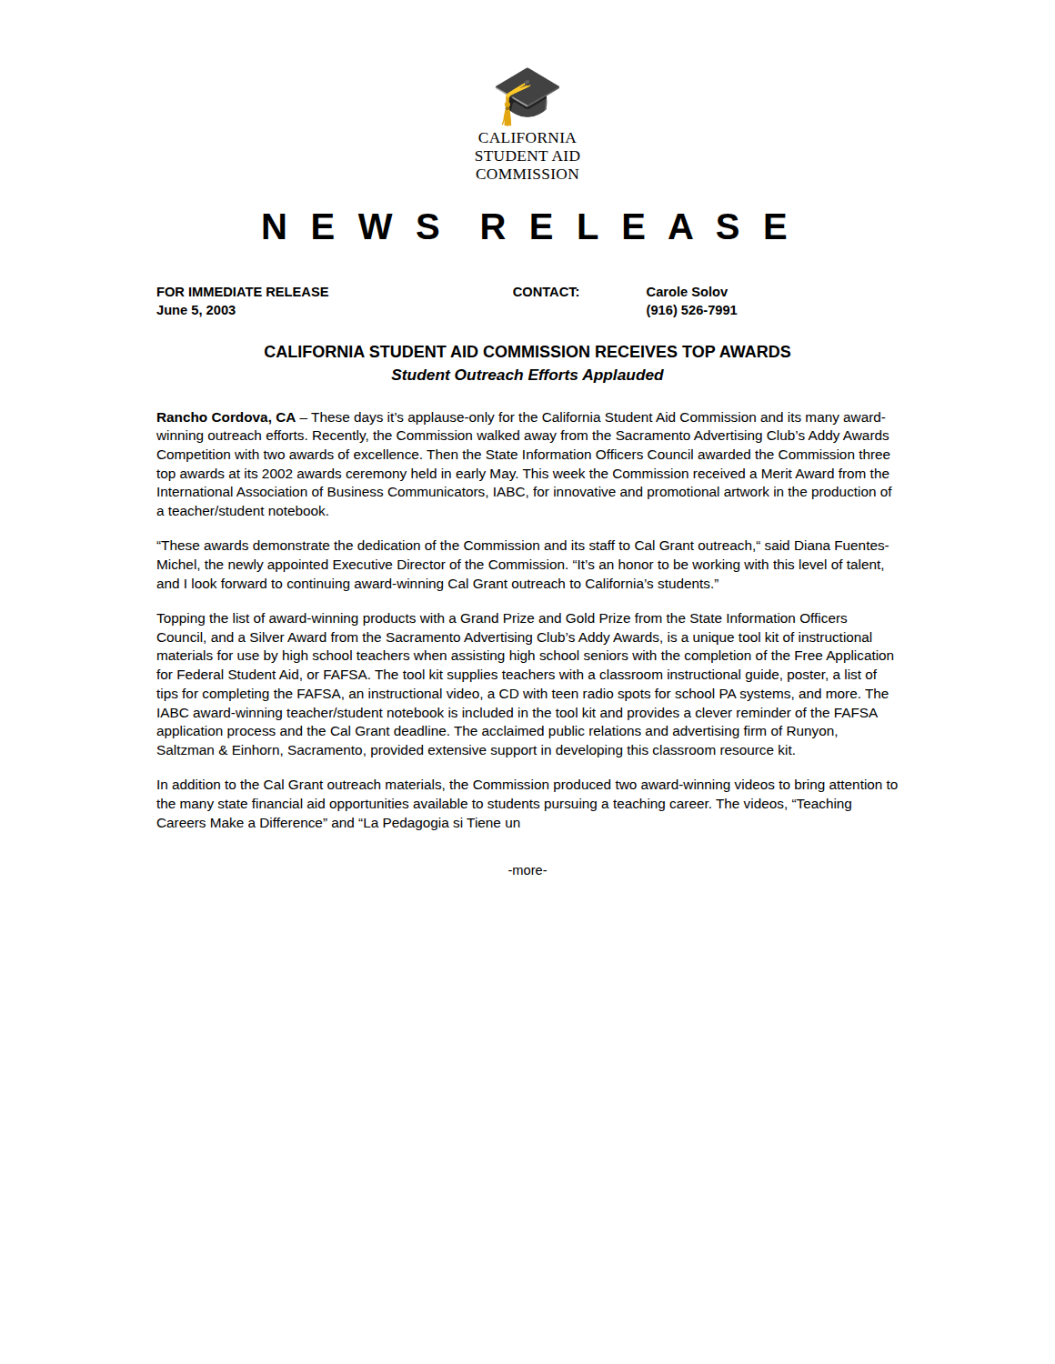🎓
CALIFORNIA
STUDENT AID
COMMISSION
N E W S R E L E A S E
| FOR IMMEDIATE RELEASE | CONTACT: | Carole Solov |
| June 5, 2003 | | (916) 526-7991 |
CALIFORNIA STUDENT AID COMMISSION RECEIVES TOP AWARDS
Student Outreach Efforts Applauded
Rancho Cordova, CA – These days it’s applause-only for the California Student Aid Commission and its many award-winning outreach efforts. Recently, the Commission walked away from the Sacramento Advertising Club’s Addy Awards Competition with two awards of excellence. Then the State Information Officers Council awarded the Commission three top awards at its 2002 awards ceremony held in early May. This week the Commission received a Merit Award from the International Association of Business Communicators, IABC, for innovative and promotional artwork in the production of a teacher/student notebook.
“These awards demonstrate the dedication of the Commission and its staff to Cal Grant outreach,“ said Diana Fuentes-Michel, the newly appointed Executive Director of the Commission. “It’s an honor to be working with this level of talent, and I look forward to continuing award-winning Cal Grant outreach to California’s students.”
Topping the list of award-winning products with a Grand Prize and Gold Prize from the State Information Officers Council, and a Silver Award from the Sacramento Advertising Club’s Addy Awards, is a unique tool kit of instructional materials for use by high school teachers when assisting high school seniors with the completion of the Free Application for Federal Student Aid, or FAFSA. The tool kit supplies teachers with a classroom instructional guide, poster, a list of tips for completing the FAFSA, an instructional video, a CD with teen radio spots for school PA systems, and more. The IABC award-winning teacher/student notebook is included in the tool kit and provides a clever reminder of the FAFSA application process and the Cal Grant deadline. The acclaimed public relations and advertising firm of Runyon, Saltzman & Einhorn, Sacramento, provided extensive support in developing this classroom resource kit.
In addition to the Cal Grant outreach materials, the Commission produced two award-winning videos to bring attention to the many state financial aid opportunities available to students pursuing a teaching career. The videos, “Teaching Careers Make a Difference” and “La Pedagogia si Tiene un
-more-